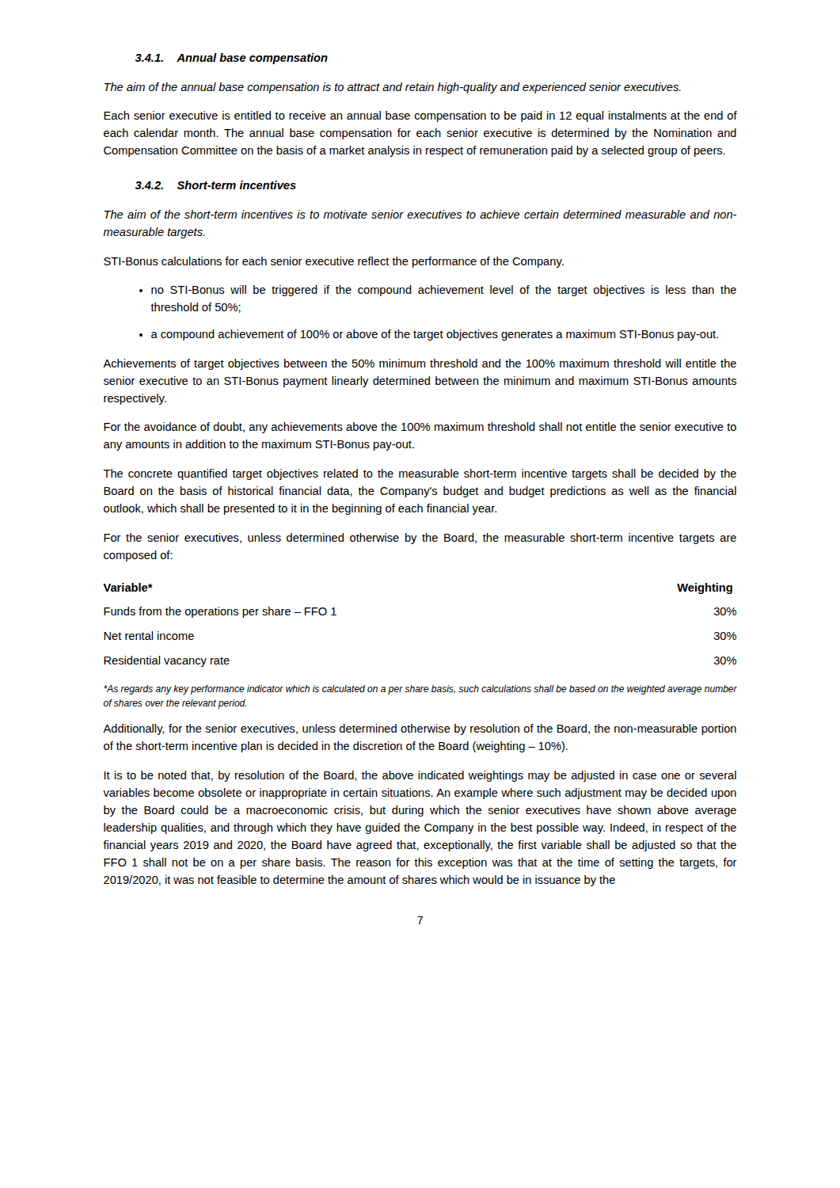3.4.1. Annual base compensation
The aim of the annual base compensation is to attract and retain high-quality and experienced senior executives.
Each senior executive is entitled to receive an annual base compensation to be paid in 12 equal instalments at the end of each calendar month. The annual base compensation for each senior executive is determined by the Nomination and Compensation Committee on the basis of a market analysis in respect of remuneration paid by a selected group of peers.
3.4.2. Short-term incentives
The aim of the short-term incentives is to motivate senior executives to achieve certain determined measurable and non-measurable targets.
STI-Bonus calculations for each senior executive reflect the performance of the Company.
no STI-Bonus will be triggered if the compound achievement level of the target objectives is less than the threshold of 50%;
a compound achievement of 100% or above of the target objectives generates a maximum STI-Bonus pay-out.
Achievements of target objectives between the 50% minimum threshold and the 100% maximum threshold will entitle the senior executive to an STI-Bonus payment linearly determined between the minimum and maximum STI-Bonus amounts respectively.
For the avoidance of doubt, any achievements above the 100% maximum threshold shall not entitle the senior executive to any amounts in addition to the maximum STI-Bonus pay-out.
The concrete quantified target objectives related to the measurable short-term incentive targets shall be decided by the Board on the basis of historical financial data, the Company's budget and budget predictions as well as the financial outlook, which shall be presented to it in the beginning of each financial year.
For the senior executives, unless determined otherwise by the Board, the measurable short-term incentive targets are composed of:
| Variable* | Weighting |
| --- | --- |
| Funds from the operations per share – FFO 1 | 30% |
| Net rental income | 30% |
| Residential vacancy rate | 30% |
*As regards any key performance indicator which is calculated on a per share basis, such calculations shall be based on the weighted average number of shares over the relevant period.
Additionally, for the senior executives, unless determined otherwise by resolution of the Board, the non-measurable portion of the short-term incentive plan is decided in the discretion of the Board (weighting – 10%).
It is to be noted that, by resolution of the Board, the above indicated weightings may be adjusted in case one or several variables become obsolete or inappropriate in certain situations. An example where such adjustment may be decided upon by the Board could be a macroeconomic crisis, but during which the senior executives have shown above average leadership qualities, and through which they have guided the Company in the best possible way. Indeed, in respect of the financial years 2019 and 2020, the Board have agreed that, exceptionally, the first variable shall be adjusted so that the FFO 1 shall not be on a per share basis. The reason for this exception was that at the time of setting the targets, for 2019/2020, it was not feasible to determine the amount of shares which would be in issuance by the
7